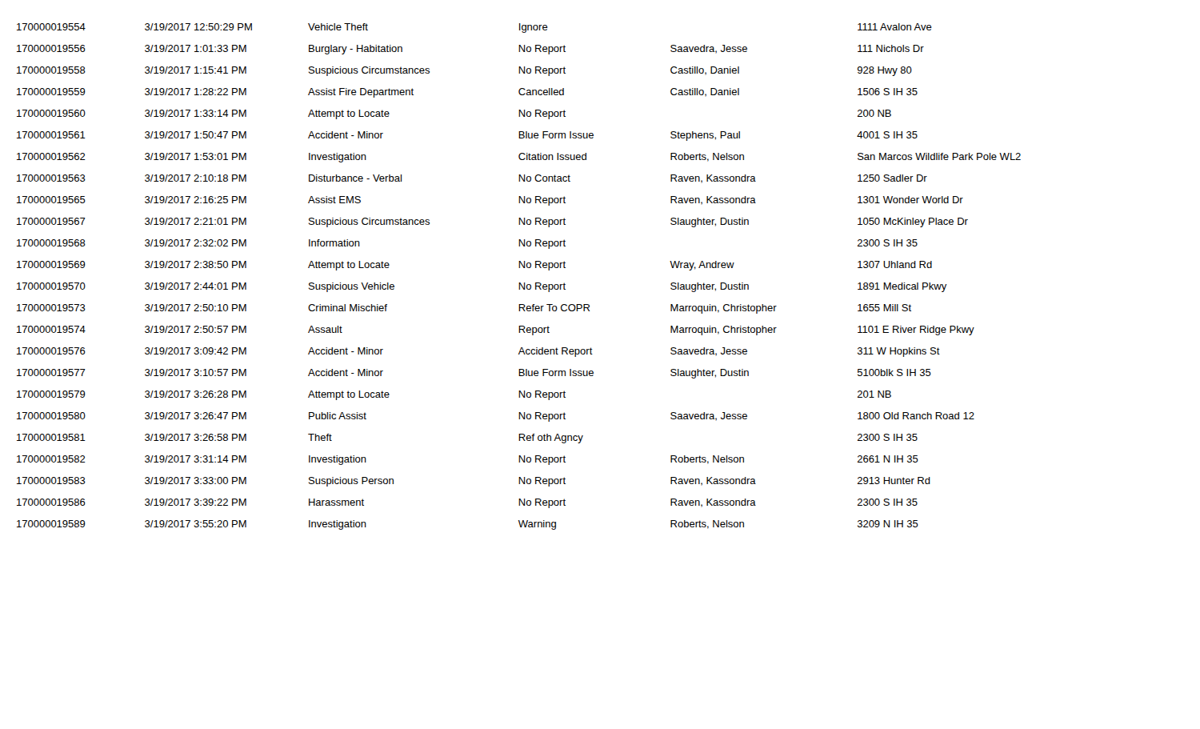| 170000019554 | 3/19/2017 12:50:29 PM | Vehicle Theft | Ignore | | 1111 Avalon Ave |
| 170000019556 | 3/19/2017 1:01:33 PM | Burglary - Habitation | No Report | Saavedra, Jesse | 111 Nichols Dr |
| 170000019558 | 3/19/2017 1:15:41 PM | Suspicious Circumstances | No Report | Castillo, Daniel | 928 Hwy 80 |
| 170000019559 | 3/19/2017 1:28:22 PM | Assist Fire Department | Cancelled | Castillo, Daniel | 1506 S IH 35 |
| 170000019560 | 3/19/2017 1:33:14 PM | Attempt to Locate | No Report | | 200 NB |
| 170000019561 | 3/19/2017 1:50:47 PM | Accident - Minor | Blue Form Issue | Stephens, Paul | 4001 S IH 35 |
| 170000019562 | 3/19/2017 1:53:01 PM | Investigation | Citation Issued | Roberts, Nelson | San Marcos Wildlife Park Pole WL2 |
| 170000019563 | 3/19/2017 2:10:18 PM | Disturbance - Verbal | No Contact | Raven, Kassondra | 1250 Sadler Dr |
| 170000019565 | 3/19/2017 2:16:25 PM | Assist EMS | No Report | Raven, Kassondra | 1301 Wonder World Dr |
| 170000019567 | 3/19/2017 2:21:01 PM | Suspicious Circumstances | No Report | Slaughter, Dustin | 1050 McKinley Place Dr |
| 170000019568 | 3/19/2017 2:32:02 PM | Information | No Report | | 2300 S IH 35 |
| 170000019569 | 3/19/2017 2:38:50 PM | Attempt to Locate | No Report | Wray, Andrew | 1307 Uhland Rd |
| 170000019570 | 3/19/2017 2:44:01 PM | Suspicious Vehicle | No Report | Slaughter, Dustin | 1891 Medical Pkwy |
| 170000019573 | 3/19/2017 2:50:10 PM | Criminal Mischief | Refer To COPR | Marroquin, Christopher | 1655 Mill St |
| 170000019574 | 3/19/2017 2:50:57 PM | Assault | Report | Marroquin, Christopher | 1101 E River Ridge Pkwy |
| 170000019576 | 3/19/2017 3:09:42 PM | Accident - Minor | Accident Report | Saavedra, Jesse | 311 W Hopkins St |
| 170000019577 | 3/19/2017 3:10:57 PM | Accident - Minor | Blue Form Issue | Slaughter, Dustin | 5100blk S IH 35 |
| 170000019579 | 3/19/2017 3:26:28 PM | Attempt to Locate | No Report | | 201 NB |
| 170000019580 | 3/19/2017 3:26:47 PM | Public Assist | No Report | Saavedra, Jesse | 1800 Old Ranch Road 12 |
| 170000019581 | 3/19/2017 3:26:58 PM | Theft | Ref oth Agncy | | 2300 S IH 35 |
| 170000019582 | 3/19/2017 3:31:14 PM | Investigation | No Report | Roberts, Nelson | 2661 N IH 35 |
| 170000019583 | 3/19/2017 3:33:00 PM | Suspicious Person | No Report | Raven, Kassondra | 2913 Hunter Rd |
| 170000019586 | 3/19/2017 3:39:22 PM | Harassment | No Report | Raven, Kassondra | 2300 S IH 35 |
| 170000019589 | 3/19/2017 3:55:20 PM | Investigation | Warning | Roberts, Nelson | 3209 N IH 35 |